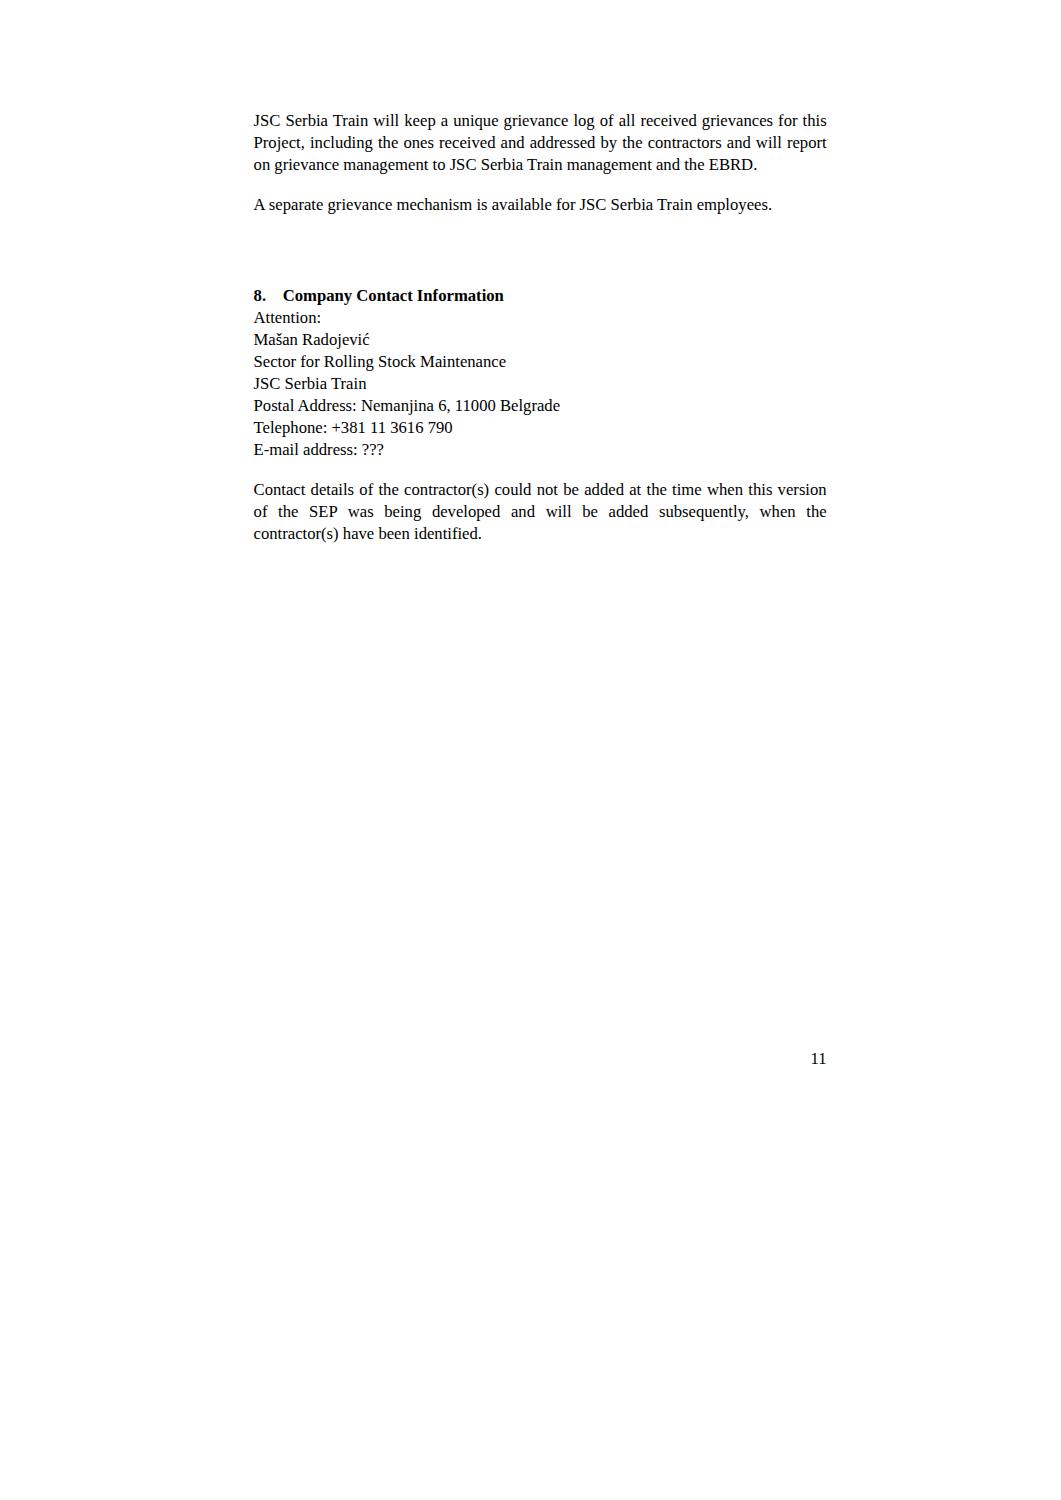JSC Serbia Train will keep a unique grievance log of all received grievances for this Project, including the ones received and addressed by the contractors and will report on grievance management to JSC Serbia Train management and the EBRD.
A separate grievance mechanism is available for JSC Serbia Train employees.
8. Company Contact Information
Attention:
Mašan Radojević
Sector for Rolling Stock Maintenance
JSC Serbia Train
Postal Address: Nemanjina 6, 11000 Belgrade
Telephone: +381 11 3616 790
E-mail address: ???
Contact details of the contractor(s) could not be added at the time when this version of the SEP was being developed and will be added subsequently, when the contractor(s) have been identified.
11